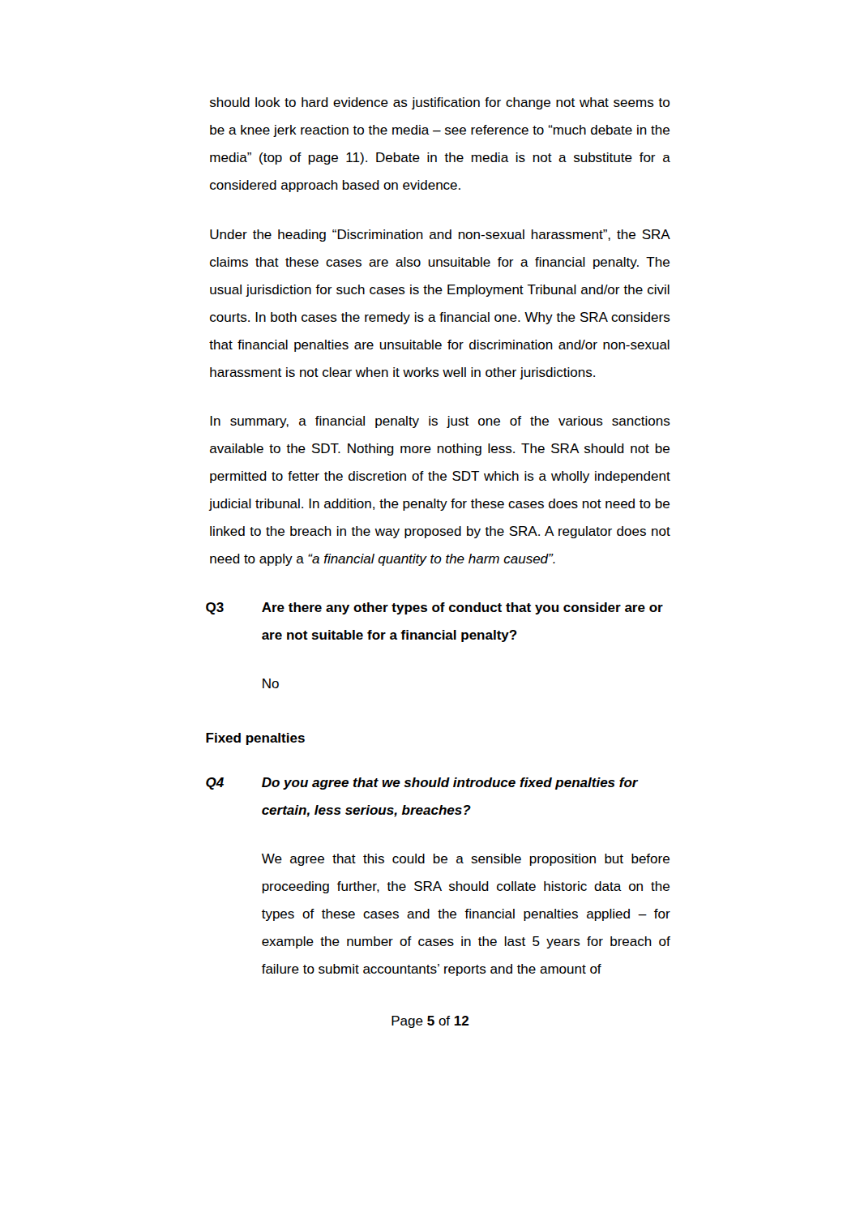should look to hard evidence as justification for change not what seems to be a knee jerk reaction to the media – see reference to “much debate in the media” (top of page 11). Debate in the media is not a substitute for a considered approach based on evidence.
Under the heading “Discrimination and non-sexual harassment”, the SRA claims that these cases are also unsuitable for a financial penalty. The usual jurisdiction for such cases is the Employment Tribunal and/or the civil courts. In both cases the remedy is a financial one. Why the SRA considers that financial penalties are unsuitable for discrimination and/or non-sexual harassment is not clear when it works well in other jurisdictions.
In summary, a financial penalty is just one of the various sanctions available to the SDT. Nothing more nothing less. The SRA should not be permitted to fetter the discretion of the SDT which is a wholly independent judicial tribunal. In addition, the penalty for these cases does not need to be linked to the breach in the way proposed by the SRA. A regulator does not need to apply a “a financial quantity to the harm caused”.
Q3
Are there any other types of conduct that you consider are or are not suitable for a financial penalty?
No
Fixed penalties
Q4
Do you agree that we should introduce fixed penalties for certain, less serious, breaches?
We agree that this could be a sensible proposition but before proceeding further, the SRA should collate historic data on the types of these cases and the financial penalties applied – for example the number of cases in the last 5 years for breach of failure to submit accountants’ reports and the amount of
Page 5 of 12